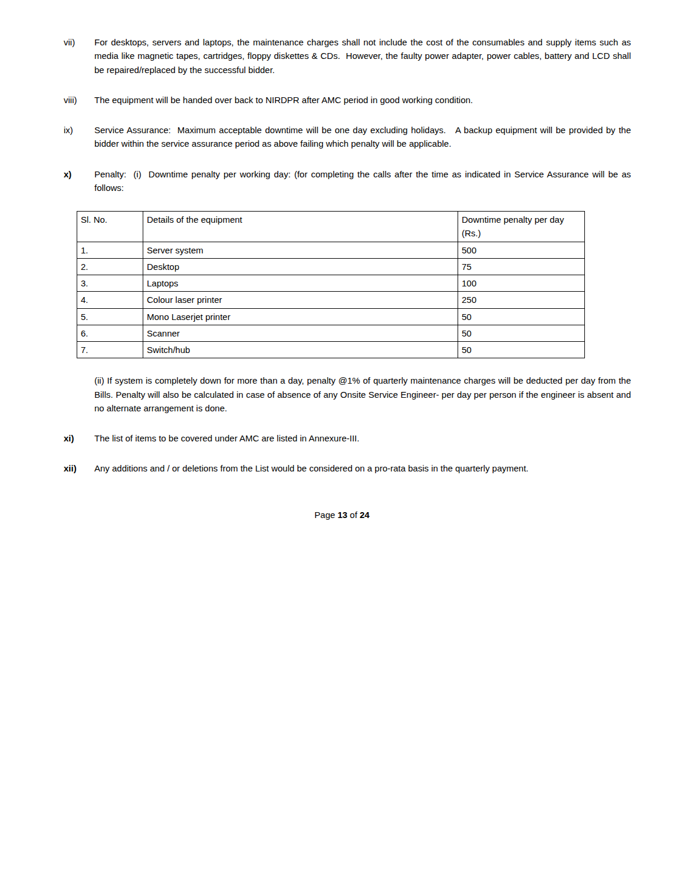vii)
For desktops, servers and laptops, the maintenance charges shall not include the cost of the consumables and supply items such as media like magnetic tapes, cartridges, floppy diskettes & CDs. However, the faulty power adapter, power cables, battery and LCD shall be repaired/replaced by the successful bidder.
viii)
The equipment will be handed over back to NIRDPR after AMC period in good working condition.
ix)
Service Assurance: Maximum acceptable downtime will be one day excluding holidays. A backup equipment will be provided by the bidder within the service assurance period as above failing which penalty will be applicable.
x)
Penalty: (i) Downtime penalty per working day: (for completing the calls after the time as indicated in Service Assurance will be as follows:
| Sl. No. | Details of the equipment | Downtime penalty per day (Rs.) |
| --- | --- | --- |
| 1. | Server system | 500 |
| 2. | Desktop | 75 |
| 3. | Laptops | 100 |
| 4. | Colour laser printer | 250 |
| 5. | Mono Laserjet printer | 50 |
| 6. | Scanner | 50 |
| 7. | Switch/hub | 50 |
(ii) If system is completely down for more than a day, penalty @1% of quarterly maintenance charges will be deducted per day from the Bills. Penalty will also be calculated in case of absence of any Onsite Service Engineer- per day per person if the engineer is absent and no alternate arrangement is done.
xi)
The list of items to be covered under AMC are listed in Annexure-III.
xii)
Any additions and / or deletions from the List would be considered on a pro-rata basis in the quarterly payment.
Page 13 of 24